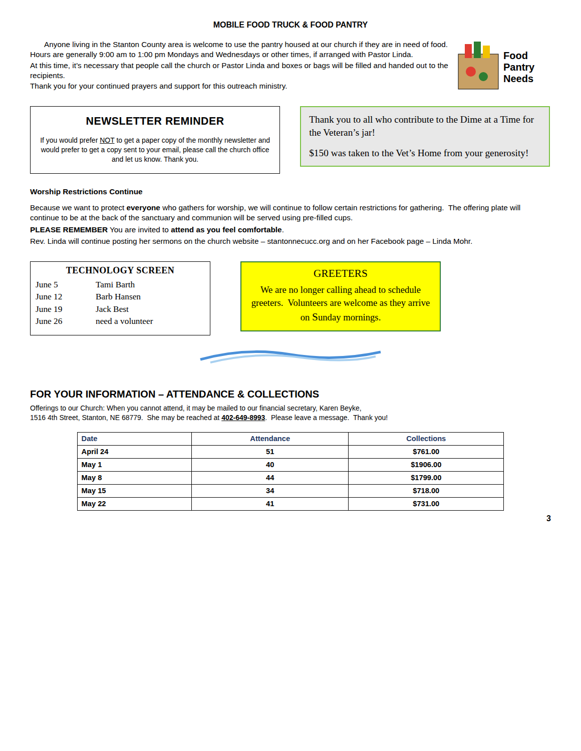MOBILE FOOD TRUCK & FOOD PANTRY
Anyone living in the Stanton County area is welcome to use the pantry housed at our church if they are in need of food. Hours are generally 9:00 am to 1:00 pm Mondays and Wednesdays or other times, if arranged with Pastor Linda.
At this time, it’s necessary that people call the church or Pastor Linda and boxes or bags will be filled and handed out to the recipients.
Thank you for your continued prayers and support for this outreach ministry.
NEWSLETTER REMINDER
If you would prefer NOT to get a paper copy of the monthly newsletter and would prefer to get a copy sent to your email, please call the church office and let us know. Thank you.
Thank you to all who contribute to the Dime at a Time for the Veteran’s jar!
$150 was taken to the Vet’s Home from your generosity!
Worship Restrictions Continue
Because we want to protect everyone who gathers for worship, we will continue to follow certain restrictions for gathering. The offering plate will continue to be at the back of the sanctuary and communion will be served using pre-filled cups.
PLEASE REMEMBER You are invited to attend as you feel comfortable.
Rev. Linda will continue posting her sermons on the church website – stantonnecucc.org and on her Facebook page – Linda Mohr.
TECHNOLOGY SCREEN
| June 5 | Tami Barth |
| June 12 | Barb Hansen |
| June 19 | Jack Best |
| June 26 | need a volunteer |
GREETERS
We are no longer calling ahead to schedule greeters. Volunteers are welcome as they arrive on Sunday mornings.
FOR YOUR INFORMATION – ATTENDANCE & COLLECTIONS
Offerings to our Church: When you cannot attend, it may be mailed to our financial secretary, Karen Beyke,
1516 4th Street, Stanton, NE 68779. She may be reached at 402-649-8993. Please leave a message. Thank you!
| Date | Attendance | Collections |
| --- | --- | --- |
| April 24 | 51 | $761.00 |
| May 1 | 40 | $1906.00 |
| May 8 | 44 | $1799.00 |
| May 15 | 34 | $718.00 |
| May 22 | 41 | $731.00 |
3